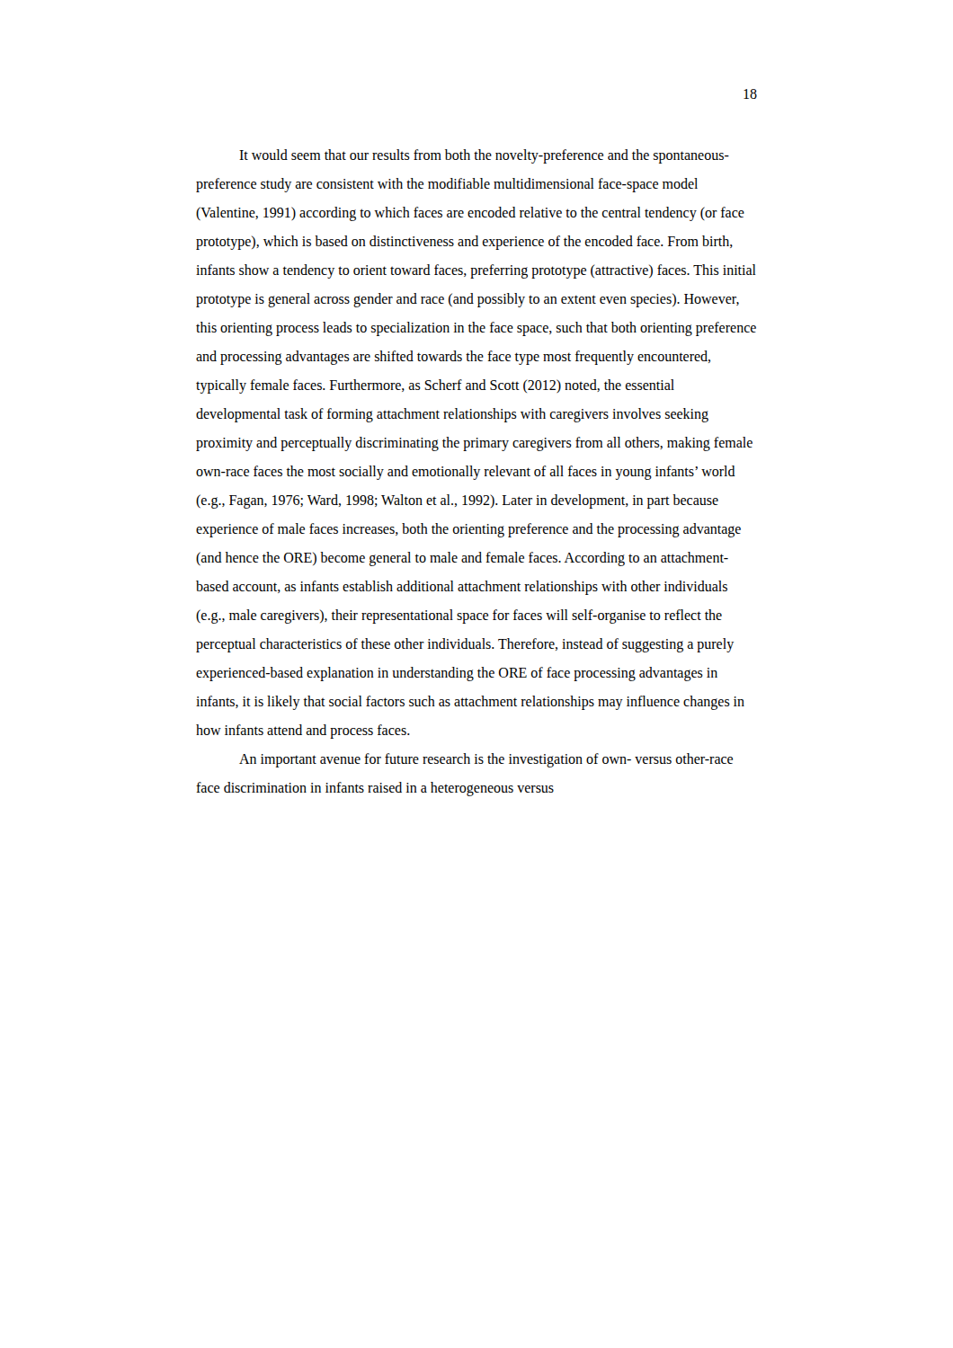18
It would seem that our results from both the novelty-preference and the spontaneous-preference study are consistent with the modifiable multidimensional face-space model (Valentine, 1991) according to which faces are encoded relative to the central tendency (or face prototype), which is based on distinctiveness and experience of the encoded face. From birth, infants show a tendency to orient toward faces, preferring prototype (attractive) faces. This initial prototype is general across gender and race (and possibly to an extent even species). However, this orienting process leads to specialization in the face space, such that both orienting preference and processing advantages are shifted towards the face type most frequently encountered, typically female faces. Furthermore, as Scherf and Scott (2012) noted, the essential developmental task of forming attachment relationships with caregivers involves seeking proximity and perceptually discriminating the primary caregivers from all others, making female own-race faces the most socially and emotionally relevant of all faces in young infants’ world (e.g., Fagan, 1976; Ward, 1998; Walton et al., 1992). Later in development, in part because experience of male faces increases, both the orienting preference and the processing advantage (and hence the ORE) become general to male and female faces. According to an attachment-based account, as infants establish additional attachment relationships with other individuals (e.g., male caregivers), their representational space for faces will self-organise to reflect the perceptual characteristics of these other individuals. Therefore, instead of suggesting a purely experienced-based explanation in understanding the ORE of face processing advantages in infants, it is likely that social factors such as attachment relationships may influence changes in how infants attend and process faces.
An important avenue for future research is the investigation of own- versus other-race face discrimination in infants raised in a heterogeneous versus